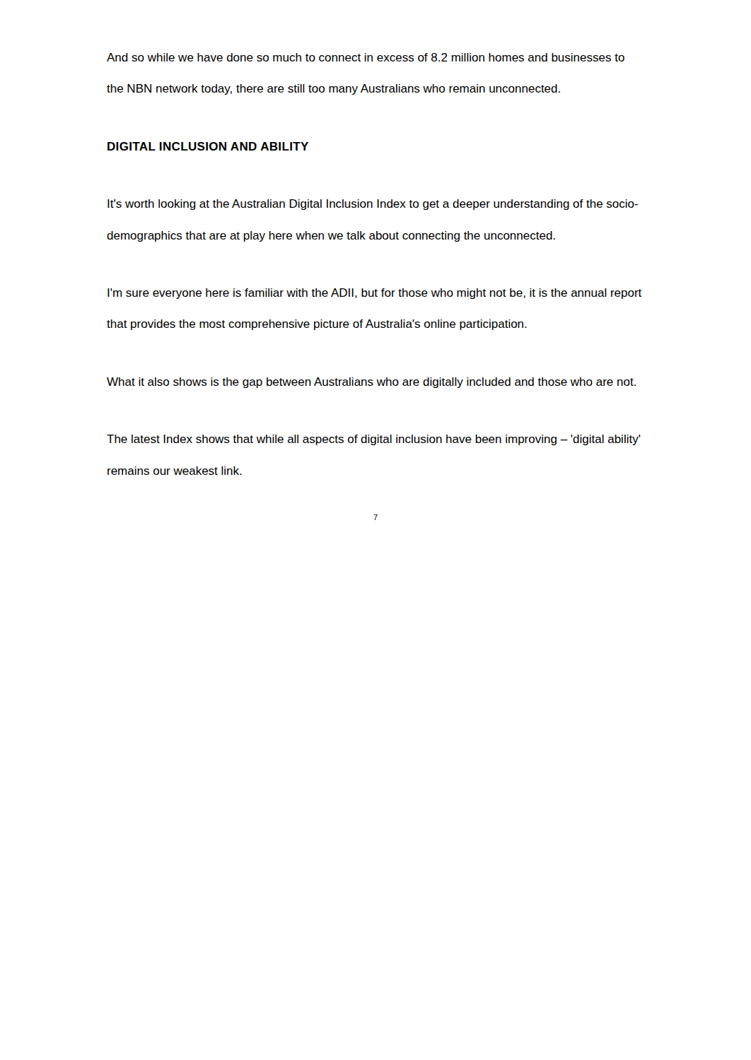And so while we have done so much to connect in excess of 8.2 million homes and businesses to the NBN network today, there are still too many Australians who remain unconnected.
DIGITAL INCLUSION AND ABILITY
It's worth looking at the Australian Digital Inclusion Index to get a deeper understanding of the socio-demographics that are at play here when we talk about connecting the unconnected.
I'm sure everyone here is familiar with the ADII, but for those who might not be, it is the annual report that provides the most comprehensive picture of Australia's online participation.
What it also shows is the gap between Australians who are digitally included and those who are not.
The latest Index shows that while all aspects of digital inclusion have been improving – 'digital ability' remains our weakest link.
7